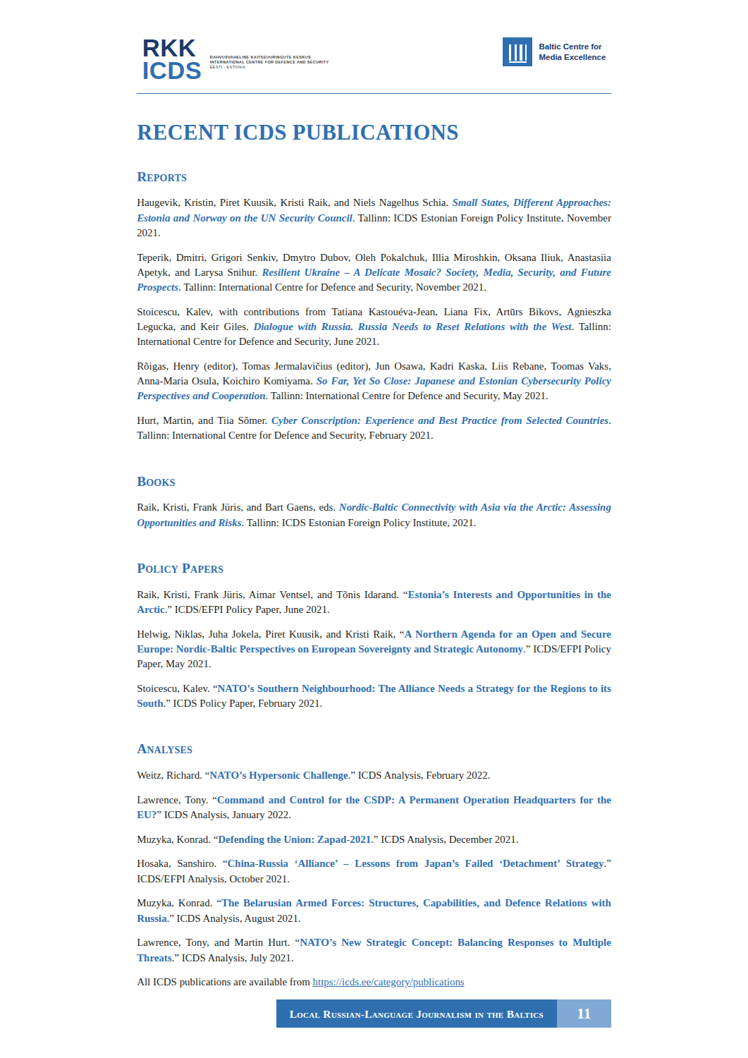RKK
ICDS
RAHVUSVAHELINE KAITSEUURINGUTE KESKUS
INTERNATIONAL CENTRE FOR DEFENCE AND SECURITY
EESTI · ESTONIA
Baltic Centre for
Media Excellence
RECENT ICDS PUBLICATIONS
Reports
Haugevik, Kristin, Piret Kuusik, Kristi Raik, and Niels Nagelhus Schia. Small States, Different Approaches: Estonia and Norway on the UN Security Council. Tallinn: ICDS Estonian Foreign Policy Institute, November 2021.
Teperik, Dmitri, Grigori Senkiv, Dmytro Dubov, Oleh Pokalchuk, Illia Miroshkin, Oksana Iliuk, Anastasiia Apetyk, and Larysa Snihur. Resilient Ukraine – A Delicate Mosaic? Society, Media, Security, and Future Prospects. Tallinn: International Centre for Defence and Security, November 2021.
Stoicescu, Kalev, with contributions from Tatiana Kastouéva-Jean, Liana Fix, Artūrs Bikovs, Agnieszka Legucka, and Keir Giles. Dialogue with Russia. Russia Needs to Reset Relations with the West. Tallinn: International Centre for Defence and Security, June 2021.
Rõigas, Henry (editor), Tomas Jermalavičius (editor), Jun Osawa, Kadri Kaska, Liis Rebane, Toomas Vaks, Anna-Maria Osula, Koichiro Komiyama. So Far, Yet So Close: Japanese and Estonian Cybersecurity Policy Perspectives and Cooperation. Tallinn: International Centre for Defence and Security, May 2021.
Hurt, Martin, and Tiia Sõmer. Cyber Conscription: Experience and Best Practice from Selected Countries. Tallinn: International Centre for Defence and Security, February 2021.
Books
Raik, Kristi, Frank Jüris, and Bart Gaens, eds. Nordic-Baltic Connectivity with Asia via the Arctic: Assessing Opportunities and Risks. Tallinn: ICDS Estonian Foreign Policy Institute, 2021.
Policy Papers
Raik, Kristi, Frank Jüris, Aimar Ventsel, and Tõnis Idarand. “Estonia’s Interests and Opportunities in the Arctic.” ICDS/EFPI Policy Paper, June 2021.
Helwig, Niklas, Juha Jokela, Piret Kuusik, and Kristi Raik, “A Northern Agenda for an Open and Secure Europe: Nordic-Baltic Perspectives on European Sovereignty and Strategic Autonomy.” ICDS/EFPI Policy Paper, May 2021.
Stoicescu, Kalev. “NATO’s Southern Neighbourhood: The Alliance Needs a Strategy for the Regions to its South.” ICDS Policy Paper, February 2021.
Analyses
Weitz, Richard. “NATO’s Hypersonic Challenge.” ICDS Analysis, February 2022.
Lawrence, Tony. “Command and Control for the CSDP: A Permanent Operation Headquarters for the EU?” ICDS Analysis, January 2022.
Muzyka, Konrad. “Defending the Union: Zapad-2021.” ICDS Analysis, December 2021.
Hosaka, Sanshiro. “China-Russia ‘Alliance’ – Lessons from Japan’s Failed ‘Detachment’ Strategy.” ICDS/EFPI Analysis, October 2021.
Muzyka, Konrad. “The Belarusian Armed Forces: Structures, Capabilities, and Defence Relations with Russia.” ICDS Analysis, August 2021.
Lawrence, Tony, and Martin Hurt. “NATO’s New Strategic Concept: Balancing Responses to Multiple Threats.” ICDS Analysis, July 2021.
All ICDS publications are available from https://icds.ee/category/publications
Local Russian-Language Journalism in the Baltics
11